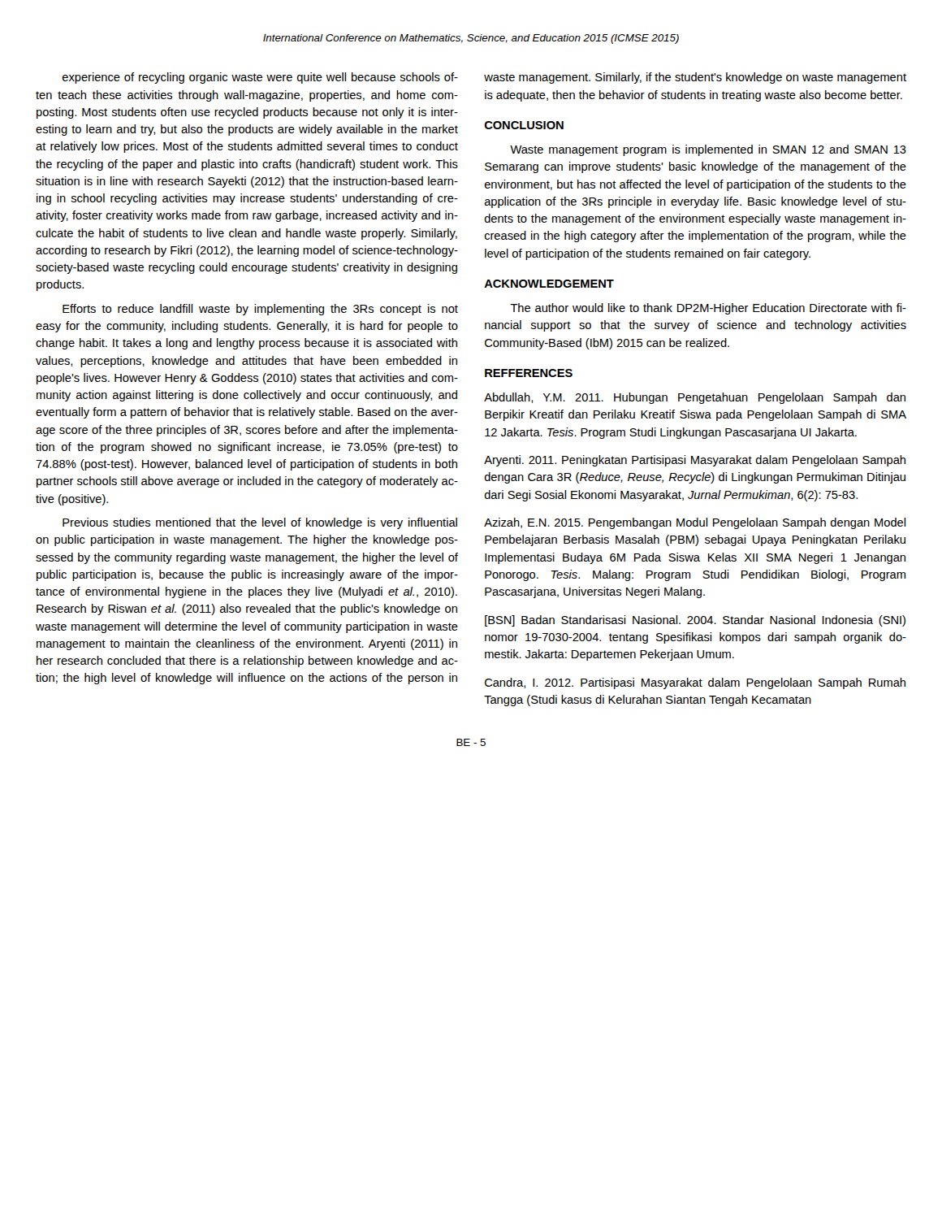International Conference on Mathematics, Science, and Education 2015 (ICMSE 2015)
experience of recycling organic waste were quite well because schools often teach these activities through wall-magazine, properties, and home composting. Most students often use recycled products because not only it is interesting to learn and try, but also the products are widely available in the market at relatively low prices. Most of the students admitted several times to conduct the recycling of the paper and plastic into crafts (handicraft) student work. This situation is in line with research Sayekti (2012) that the instruction-based learning in school recycling activities may increase students' understanding of creativity, foster creativity works made from raw garbage, increased activity and inculcate the habit of students to live clean and handle waste properly. Similarly, according to research by Fikri (2012), the learning model of science-technology-society-based waste recycling could encourage students' creativity in designing products.
Efforts to reduce landfill waste by implementing the 3Rs concept is not easy for the community, including students. Generally, it is hard for people to change habit. It takes a long and lengthy process because it is associated with values, perceptions, knowledge and attitudes that have been embedded in people's lives. However Henry & Goddess (2010) states that activities and community action against littering is done collectively and occur continuously, and eventually form a pattern of behavior that is relatively stable. Based on the average score of the three principles of 3R, scores before and after the implementation of the program showed no significant increase, ie 73.05% (pre-test) to 74.88% (post-test). However, balanced level of participation of students in both partner schools still above average or included in the category of moderately active (positive).
Previous studies mentioned that the level of knowledge is very influential on public participation in waste management. The higher the knowledge possessed by the community regarding waste management, the higher the level of public participation is, because the public is increasingly aware of the importance of environmental hygiene in the places they live (Mulyadi et al., 2010). Research by Riswan et al. (2011) also revealed that the public's knowledge on waste management will determine the level of community participation in waste management to maintain the cleanliness of the environment. Aryenti (2011) in her research concluded that there is a relationship between knowledge and action; the high level of knowledge will influence on the actions of the person in waste management. Similarly, if the student's knowledge on waste management is adequate, then the behavior of students in treating waste also become better.
Conclusion
Waste management program is implemented in SMAN 12 and SMAN 13 Semarang can improve students' basic knowledge of the management of the environment, but has not affected the level of participation of the students to the application of the 3Rs principle in everyday life. Basic knowledge level of students to the management of the environment especially waste management increased in the high category after the implementation of the program, while the level of participation of the students remained on fair category.
Acknowledgement
The author would like to thank DP2M-Higher Education Directorate with financial support so that the survey of science and technology activities Community-Based (IbM) 2015 can be realized.
Refferences
Abdullah, Y.M. 2011. Hubungan Pengetahuan Pengelolaan Sampah dan Berpikir Kreatif dan Perilaku Kreatif Siswa pada Pengelolaan Sampah di SMA 12 Jakarta. Tesis. Program Studi Lingkungan Pascasarjana UI Jakarta.
Aryenti. 2011. Peningkatan Partisipasi Masyarakat dalam Pengelolaan Sampah dengan Cara 3R (Reduce, Reuse, Recycle) di Lingkungan Permukiman Ditinjau dari Segi Sosial Ekonomi Masyarakat, Jurnal Permukiman, 6(2): 75-83.
Azizah, E.N. 2015. Pengembangan Modul Pengelolaan Sampah dengan Model Pembelajaran Berbasis Masalah (PBM) sebagai Upaya Peningkatan Perilaku Implementasi Budaya 6M Pada Siswa Kelas XII SMA Negeri 1 Jenangan Ponorogo. Tesis. Malang: Program Studi Pendidikan Biologi, Program Pascasarjana, Universitas Negeri Malang.
[BSN] Badan Standarisasi Nasional. 2004. Standar Nasional Indonesia (SNI) nomor 19-7030-2004. tentang Spesifikasi kompos dari sampah organik domestik. Jakarta: Departemen Pekerjaan Umum.
Candra, I. 2012. Partisipasi Masyarakat dalam Pengelolaan Sampah Rumah Tangga (Studi kasus di Kelurahan Siantan Tengah Kecamatan
BE - 5